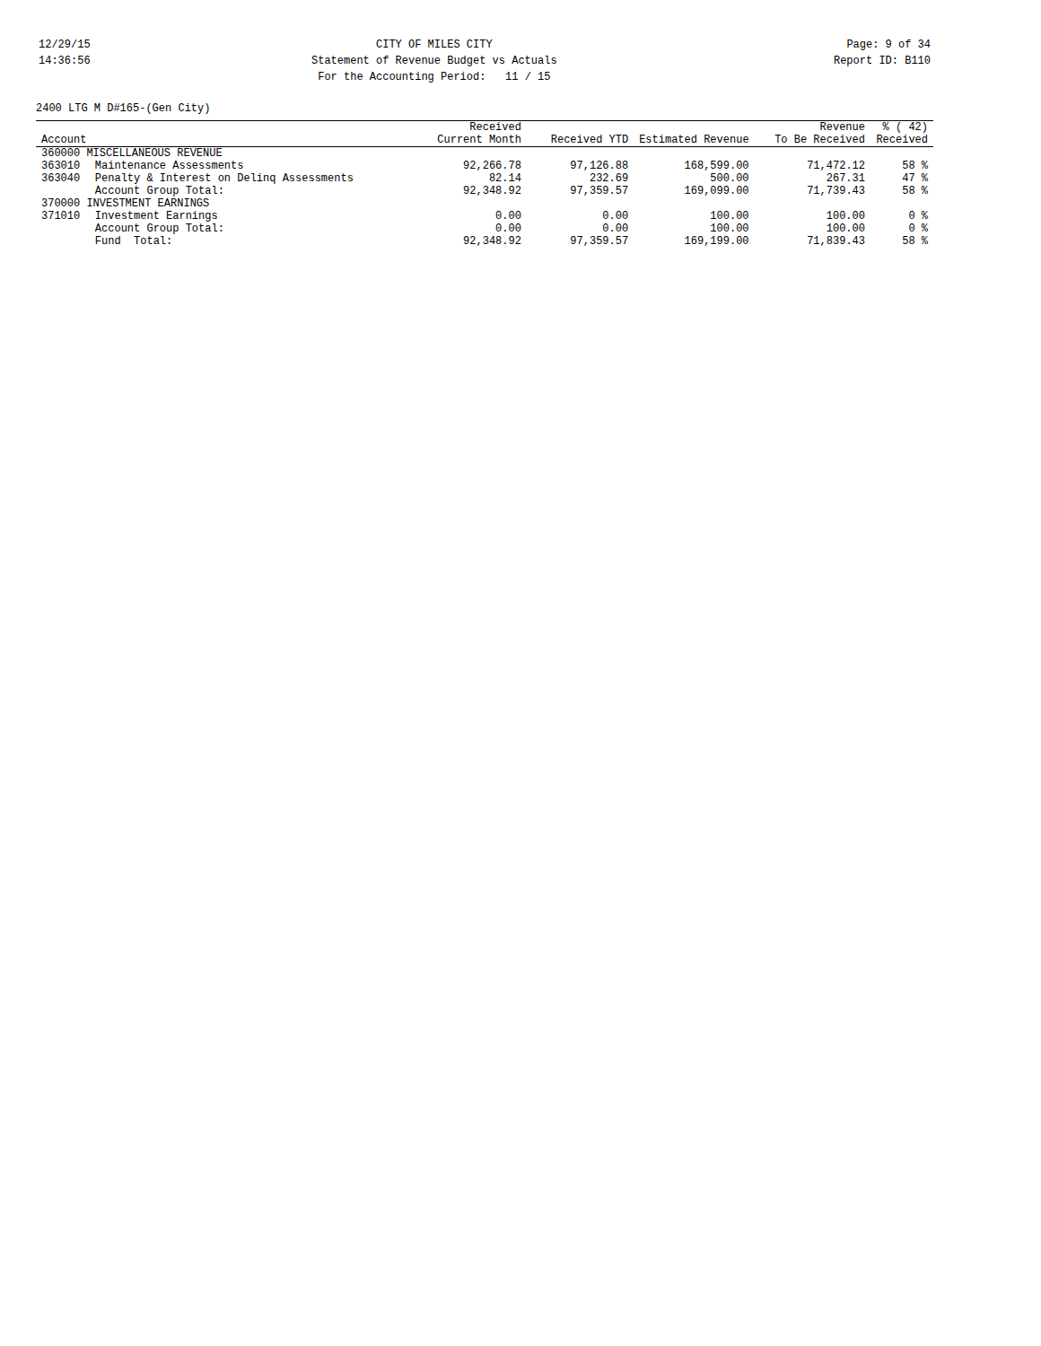| 12/29/15 | CITY OF MILES CITY | Page: 9 of 34 |
| 14:36:56 | Statement of Revenue Budget vs Actuals | Report ID: B110 |
| | For the Accounting Period: 11 / 15 | |
2400 LTG M D#165-(Gen City)
| | Received | | | Revenue | % ( 42) |
| --- | --- | --- | --- | --- | --- |
| Account | Current Month | Received YTD | Estimated Revenue | To Be Received | Received |
| 360000 MISCELLANEOUS REVENUE | | | | | |
| 363010 | Maintenance Assessments | 92,266.78 | 97,126.88 | 168,599.00 | 71,472.12 | 58 % |
| 363040 | Penalty & Interest on Delinq Assessments | 82.14 | 232.69 | 500.00 | 267.31 | 47 % |
| | Account Group Total: | 92,348.92 | 97,359.57 | 169,099.00 | 71,739.43 | 58 % |
| 370000 INVESTMENT EARNINGS | | | | | |
| 371010 | Investment Earnings | 0.00 | 0.00 | 100.00 | 100.00 | 0 % |
| | Account Group Total: | 0.00 | 0.00 | 100.00 | 100.00 | 0 % |
| | Fund Total: | 92,348.92 | 97,359.57 | 169,199.00 | 71,839.43 | 58 % |